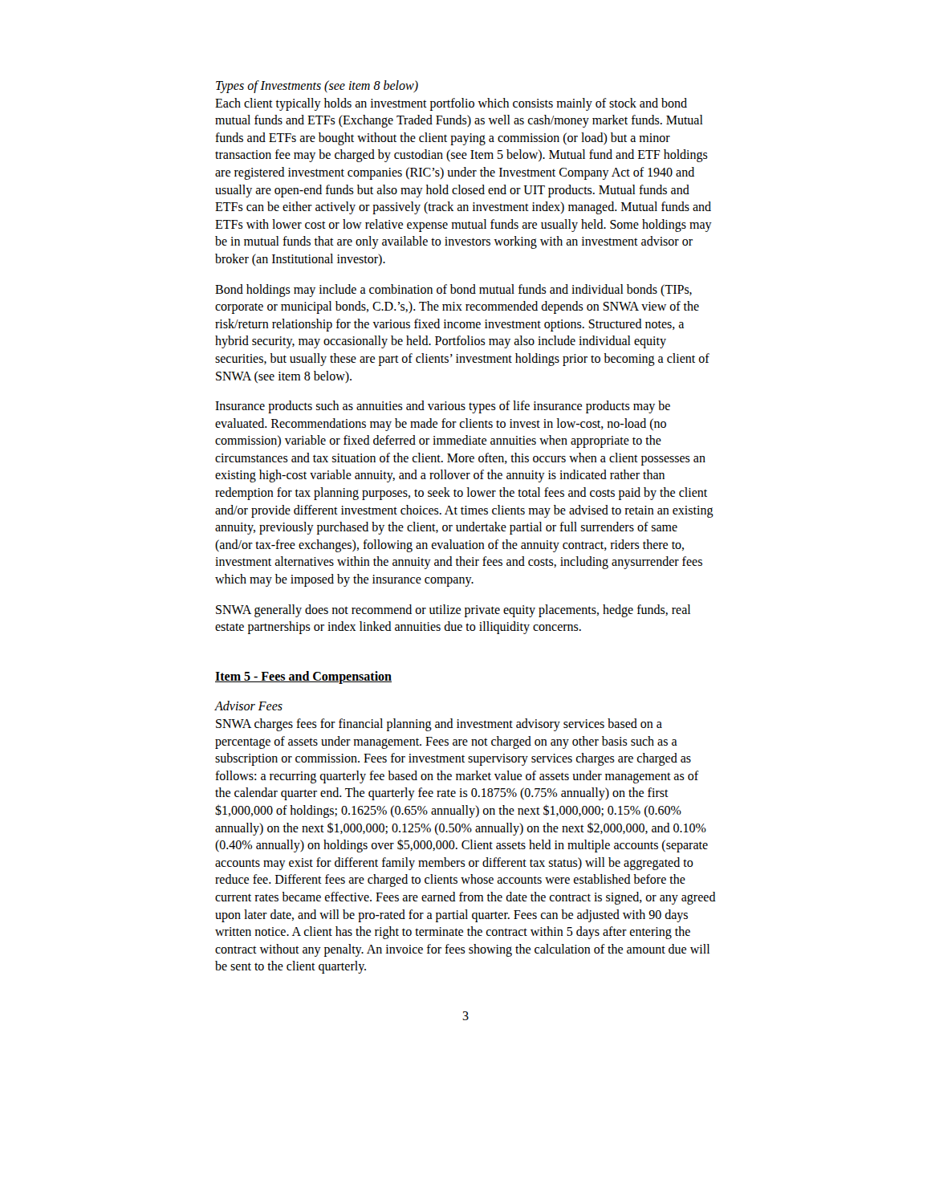Types of Investments (see item 8 below)
Each client typically holds an investment portfolio which consists mainly of stock and bond mutual funds and ETFs (Exchange Traded Funds) as well as cash/money market funds. Mutual funds and ETFs are bought without the client paying a commission (or load) but a minor transaction fee may be charged by custodian (see Item 5 below). Mutual fund and ETF holdings are registered investment companies (RIC’s) under the Investment Company Act of 1940 and usually are open-end funds but also may hold closed end or UIT products. Mutual funds and ETFs can be either actively or passively (track an investment index) managed. Mutual funds and ETFs with lower cost or low relative expense mutual funds are usually held. Some holdings may be in mutual funds that are only available to investors working with an investment advisor or broker (an Institutional investor).
Bond holdings may include a combination of bond mutual funds and individual bonds (TIPs, corporate or municipal bonds, C.D.’s,). The mix recommended depends on SNWA view of the risk/return relationship for the various fixed income investment options. Structured notes, a hybrid security, may occasionally be held. Portfolios may also include individual equity securities, but usually these are part of clients’ investment holdings prior to becoming a client of SNWA (see item 8 below).
Insurance products such as annuities and various types of life insurance products may be evaluated. Recommendations may be made for clients to invest in low-cost, no-load (no commission) variable or fixed deferred or immediate annuities when appropriate to the circumstances and tax situation of the client. More often, this occurs when a client possesses an existing high-cost variable annuity, and a rollover of the annuity is indicated rather than redemption for tax planning purposes, to seek to lower the total fees and costs paid by the client and/or provide different investment choices. At times clients may be advised to retain an existing annuity, previously purchased by the client, or undertake partial or full surrenders of same (and/or tax-free exchanges), following an evaluation of the annuity contract, riders there to, investment alternatives within the annuity and their fees and costs, including anysurrender fees which may be imposed by the insurance company.
SNWA generally does not recommend or utilize private equity placements, hedge funds, real estate partnerships or index linked annuities due to illiquidity concerns.
Item 5 - Fees and Compensation
Advisor Fees
SNWA charges fees for financial planning and investment advisory services based on a percentage of assets under management. Fees are not charged on any other basis such as a subscription or commission. Fees for investment supervisory services charges are charged as follows: a recurring quarterly fee based on the market value of assets under management as of the calendar quarter end. The quarterly fee rate is 0.1875% (0.75% annually) on the first $1,000,000 of holdings; 0.1625% (0.65% annually) on the next $1,000,000; 0.15% (0.60% annually) on the next $1,000,000; 0.125% (0.50% annually) on the next $2,000,000, and 0.10% (0.40% annually) on holdings over $5,000,000. Client assets held in multiple accounts (separate accounts may exist for different family members or different tax status) will be aggregated to reduce fee. Different fees are charged to clients whose accounts were established before the current rates became effective. Fees are earned from the date the contract is signed, or any agreed upon later date, and will be pro-rated for a partial quarter. Fees can be adjusted with 90 days written notice. A client has the right to terminate the contract within 5 days after entering the contract without any penalty. An invoice for fees showing the calculation of the amount due will be sent to the client quarterly.
3